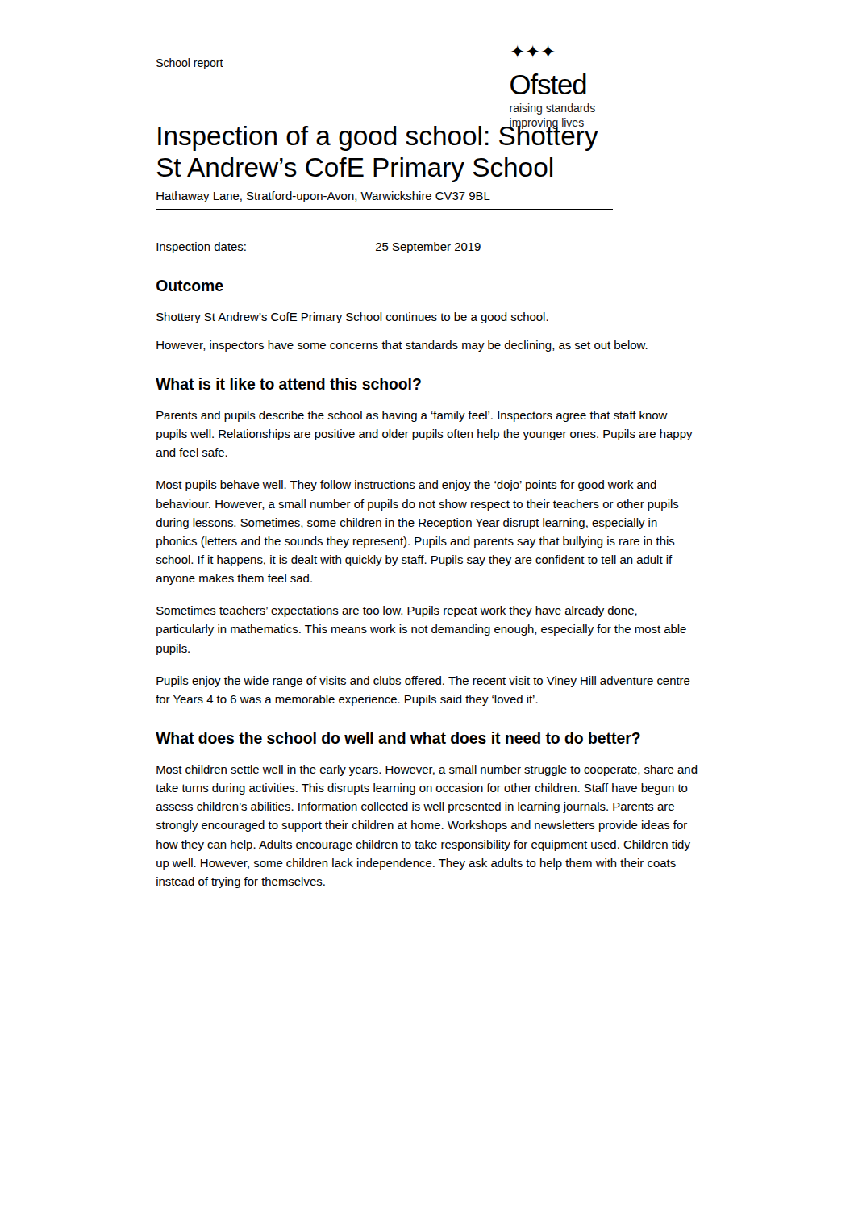School report
✦✦✦
Ofsted
raising standards
improving lives
Inspection of a good school: Shottery St Andrew’s CofE Primary School
Hathaway Lane, Stratford-upon-Avon, Warwickshire CV37 9BL
Inspection dates: 25 September 2019
Outcome
Shottery St Andrew’s CofE Primary School continues to be a good school.
However, inspectors have some concerns that standards may be declining, as set out below.
What is it like to attend this school?
Parents and pupils describe the school as having a ‘family feel’. Inspectors agree that staff know pupils well. Relationships are positive and older pupils often help the younger ones. Pupils are happy and feel safe.
Most pupils behave well. They follow instructions and enjoy the ‘dojo’ points for good work and behaviour. However, a small number of pupils do not show respect to their teachers or other pupils during lessons. Sometimes, some children in the Reception Year disrupt learning, especially in phonics (letters and the sounds they represent). Pupils and parents say that bullying is rare in this school. If it happens, it is dealt with quickly by staff. Pupils say they are confident to tell an adult if anyone makes them feel sad.
Sometimes teachers’ expectations are too low. Pupils repeat work they have already done, particularly in mathematics. This means work is not demanding enough, especially for the most able pupils.
Pupils enjoy the wide range of visits and clubs offered. The recent visit to Viney Hill adventure centre for Years 4 to 6 was a memorable experience. Pupils said they ‘loved it’.
What does the school do well and what does it need to do better?
Most children settle well in the early years. However, a small number struggle to cooperate, share and take turns during activities. This disrupts learning on occasion for other children. Staff have begun to assess children’s abilities. Information collected is well presented in learning journals. Parents are strongly encouraged to support their children at home. Workshops and newsletters provide ideas for how they can help. Adults encourage children to take responsibility for equipment used. Children tidy up well. However, some children lack independence. They ask adults to help them with their coats instead of trying for themselves.